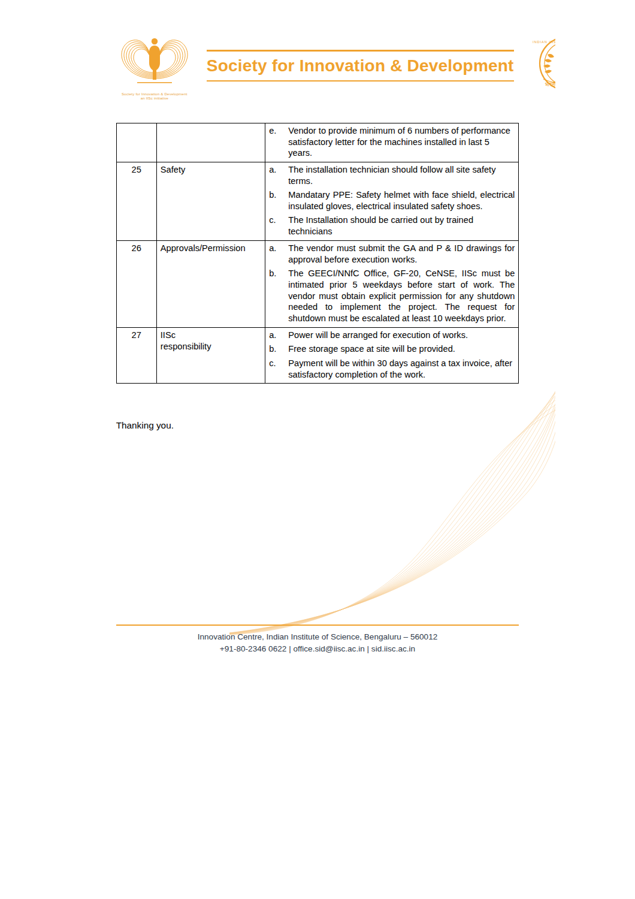Society for Innovation & Development
an IISc initiative
Society for Innovation & Development
भारतीय विज्ञान संस्थान INDIAN INSTITUTE OF SCIENCE
| | | e. Vendor to provide minimum of 6 numbers of performance satisfactory letter for the machines installed in last 5 years. |
| 25 | Safety | a. The installation technician should follow all site safety terms. b. Mandatary PPE: Safety helmet with face shield, electrical insulated gloves, electrical insulated safety shoes. c. The Installation should be carried out by trained technicians |
| 26 | Approvals/Permission | a. The vendor must submit the GA and P & ID drawings for approval before execution works. b. The GEECI/NNfC Office, GF-20, CeNSE, IISc must be intimated prior 5 weekdays before start of work. The vendor must obtain explicit permission for any shutdown needed to implement the project. The request for shutdown must be escalated at least 10 weekdays prior. |
| 27 | IISc responsibility | a. Power will be arranged for execution of works. b. Free storage space at site will be provided. c. Payment will be within 30 days against a tax invoice, after satisfactory completion of the work. |
Thanking you.
Innovation Centre, Indian Institute of Science, Bengaluru – 560012
+91-80-2346 0622 | office.sid@iisc.ac.in | sid.iisc.ac.in